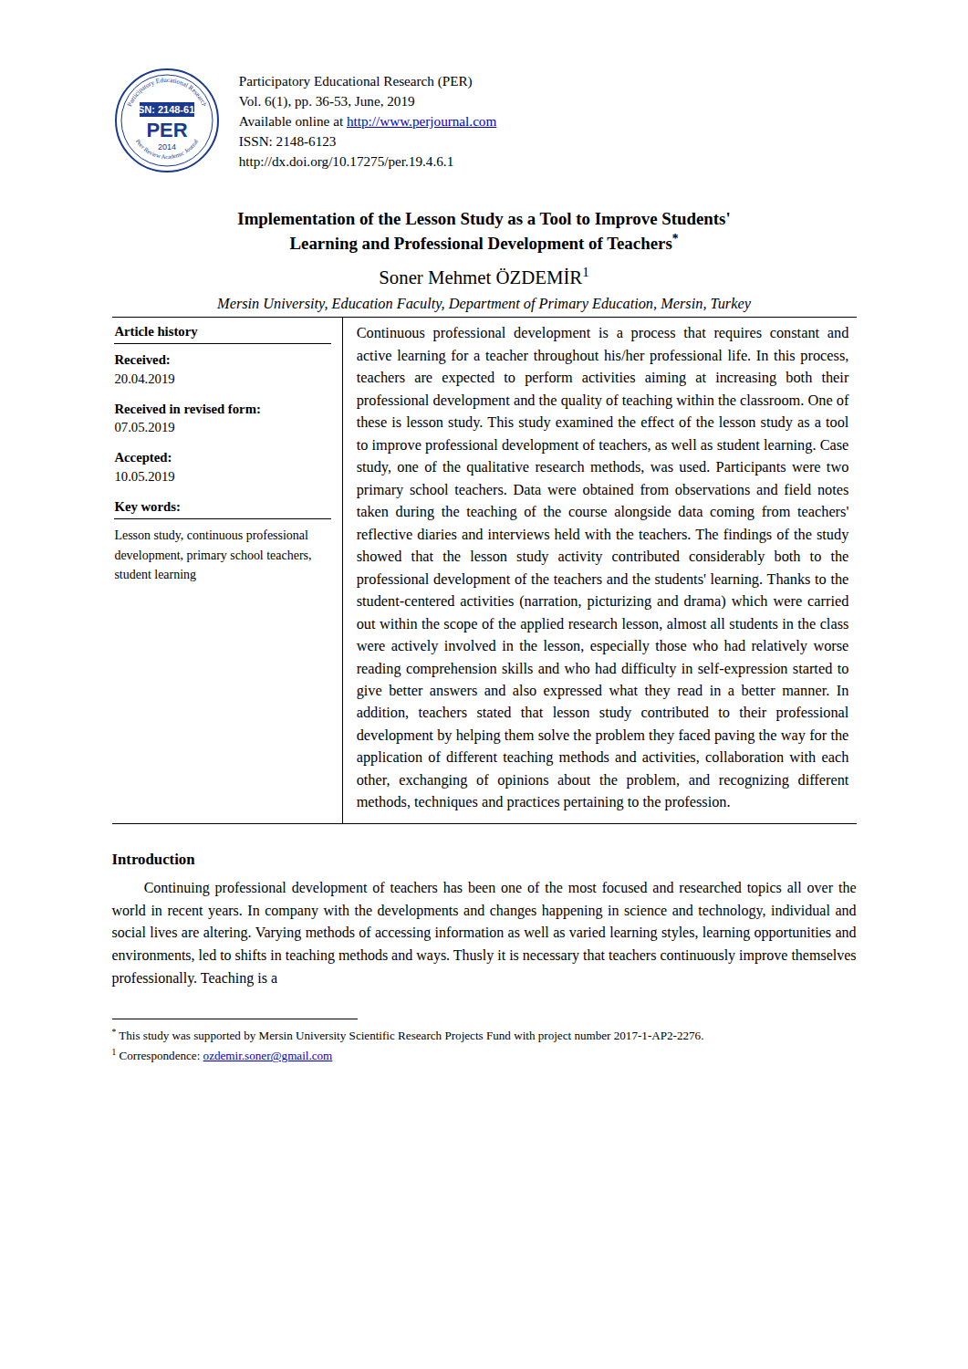Participatory Educational Research Peer Review Academic Journal ISSN: 2148-6123 PER 2014
Participatory Educational Research (PER)
Vol. 6(1), pp. 36-53, June, 2019
Available online at http://www.perjournal.com
ISSN: 2148-6123
http://dx.doi.org/10.17275/per.19.4.6.1
Implementation of the Lesson Study as a Tool to Improve Students'
Learning and Professional Development of Teachers*
Soner Mehmet ÖZDEMİR1
Mersin University, Education Faculty, Department of Primary Education, Mersin, Turkey
| Article history Received: 20.04.2019 Received in revised form: 07.05.2019 Accepted: 10.05.2019 Key words: Lesson study, continuous professional development, primary school teachers, student learning | Continuous professional development is a process that requires constant and active learning for a teacher throughout his/her professional life. In this process, teachers are expected to perform activities aiming at increasing both their professional development and the quality of teaching within the classroom. One of these is lesson study. This study examined the effect of the lesson study as a tool to improve professional development of teachers, as well as student learning. Case study, one of the qualitative research methods, was used. Participants were two primary school teachers. Data were obtained from observations and field notes taken during the teaching of the course alongside data coming from teachers' reflective diaries and interviews held with the teachers. The findings of the study showed that the lesson study activity contributed considerably both to the professional development of the teachers and the students' learning. Thanks to the student-centered activities (narration, picturizing and drama) which were carried out within the scope of the applied research lesson, almost all students in the class were actively involved in the lesson, especially those who had relatively worse reading comprehension skills and who had difficulty in self-expression started to give better answers and also expressed what they read in a better manner. In addition, teachers stated that lesson study contributed to their professional development by helping them solve the problem they faced paving the way for the application of different teaching methods and activities, collaboration with each other, exchanging of opinions about the problem, and recognizing different methods, techniques and practices pertaining to the profession. |
Introduction
Continuing professional development of teachers has been one of the most focused and researched topics all over the world in recent years. In company with the developments and changes happening in science and technology, individual and social lives are altering. Varying methods of accessing information as well as varied learning styles, learning opportunities and environments, led to shifts in teaching methods and ways. Thusly it is necessary that teachers continuously improve themselves professionally. Teaching is a
* This study was supported by Mersin University Scientific Research Projects Fund with project number 2017-1-AP2-2276.
1 Correspondence: ozdemir.soner@gmail.com